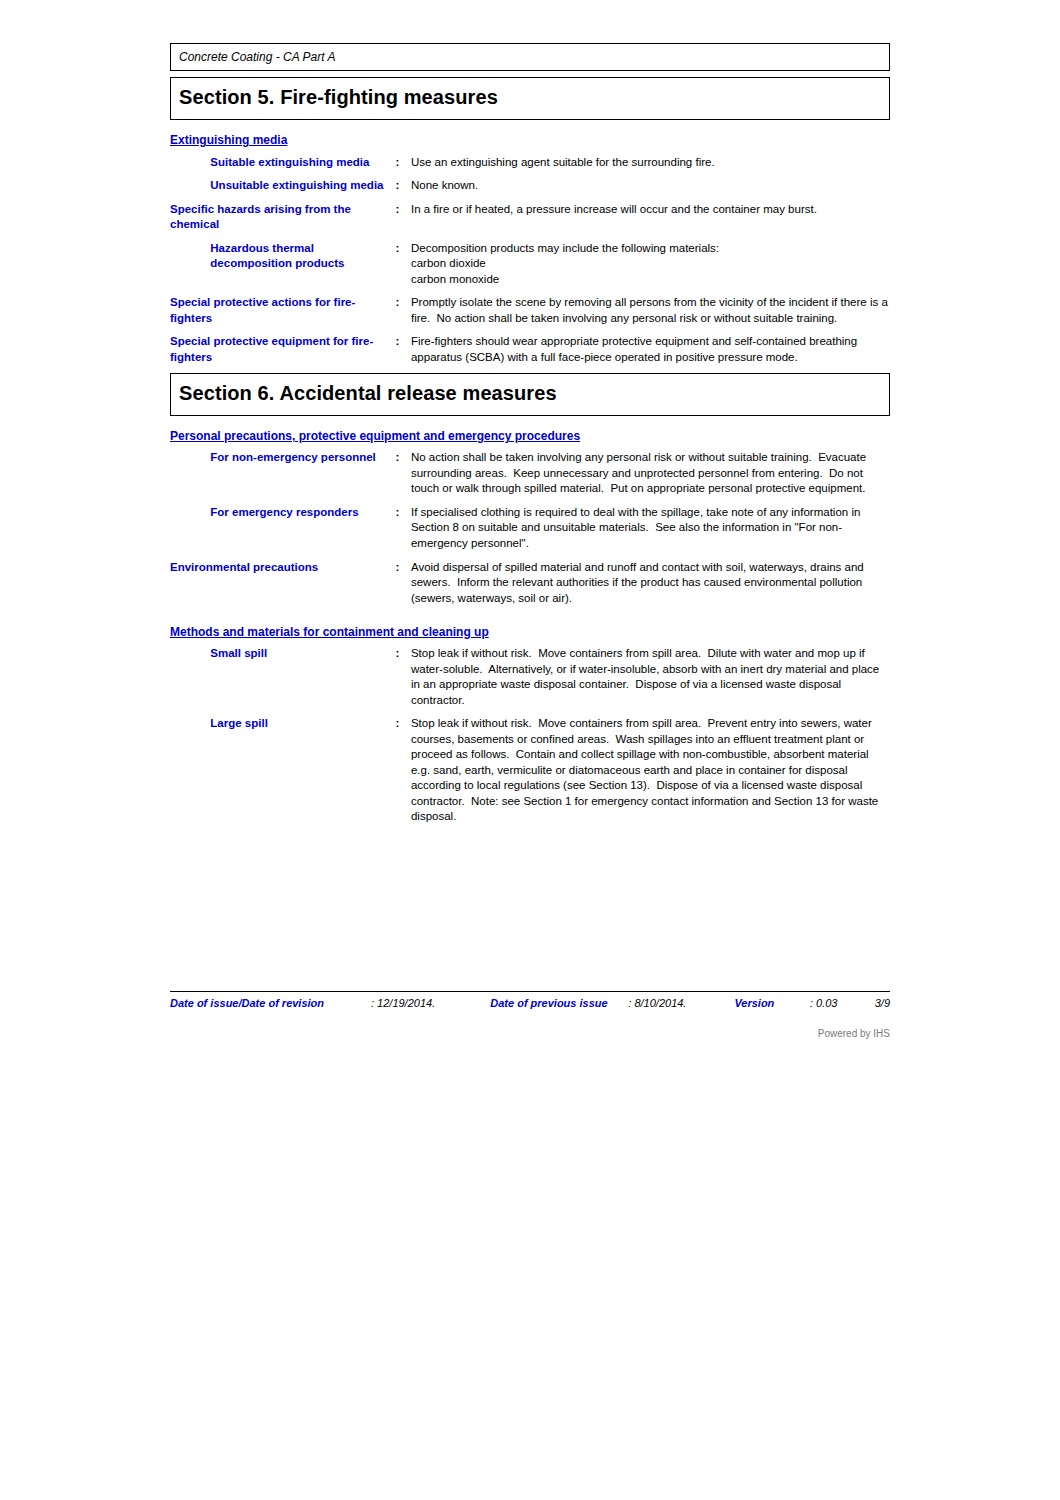Concrete Coating - CA Part A
Section 5. Fire-fighting measures
Extinguishing media
| Suitable extinguishing media | : | Use an extinguishing agent suitable for the surrounding fire. |
| Unsuitable extinguishing media | : | None known. |
| Specific hazards arising from the chemical | : | In a fire or if heated, a pressure increase will occur and the container may burst. |
| Hazardous thermal decomposition products | : | Decomposition products may include the following materials: carbon dioxide carbon monoxide |
| Special protective actions for fire-fighters | : | Promptly isolate the scene by removing all persons from the vicinity of the incident if there is a fire. No action shall be taken involving any personal risk or without suitable training. |
| Special protective equipment for fire-fighters | : | Fire-fighters should wear appropriate protective equipment and self-contained breathing apparatus (SCBA) with a full face-piece operated in positive pressure mode. |
Section 6. Accidental release measures
Personal precautions, protective equipment and emergency procedures
| For non-emergency personnel | : | No action shall be taken involving any personal risk or without suitable training. Evacuate surrounding areas. Keep unnecessary and unprotected personnel from entering. Do not touch or walk through spilled material. Put on appropriate personal protective equipment. |
| For emergency responders | : | If specialised clothing is required to deal with the spillage, take note of any information in Section 8 on suitable and unsuitable materials. See also the information in "For non-emergency personnel". |
| Environmental precautions | : | Avoid dispersal of spilled material and runoff and contact with soil, waterways, drains and sewers. Inform the relevant authorities if the product has caused environmental pollution (sewers, waterways, soil or air). |
Methods and materials for containment and cleaning up
| Small spill | : | Stop leak if without risk. Move containers from spill area. Dilute with water and mop up if water-soluble. Alternatively, or if water-insoluble, absorb with an inert dry material and place in an appropriate waste disposal container. Dispose of via a licensed waste disposal contractor. |
| Large spill | : | Stop leak if without risk. Move containers from spill area. Prevent entry into sewers, water courses, basements or confined areas. Wash spillages into an effluent treatment plant or proceed as follows. Contain and collect spillage with non-combustible, absorbent material e.g. sand, earth, vermiculite or diatomaceous earth and place in container for disposal according to local regulations (see Section 13). Dispose of via a licensed waste disposal contractor. Note: see Section 1 for emergency contact information and Section 13 for waste disposal. |
| Date of issue/Date of revision | : 12/19/2014. | Date of previous issue | : 8/10/2014. | Version | : 0.03 | 3/9 |
Powered by IHS